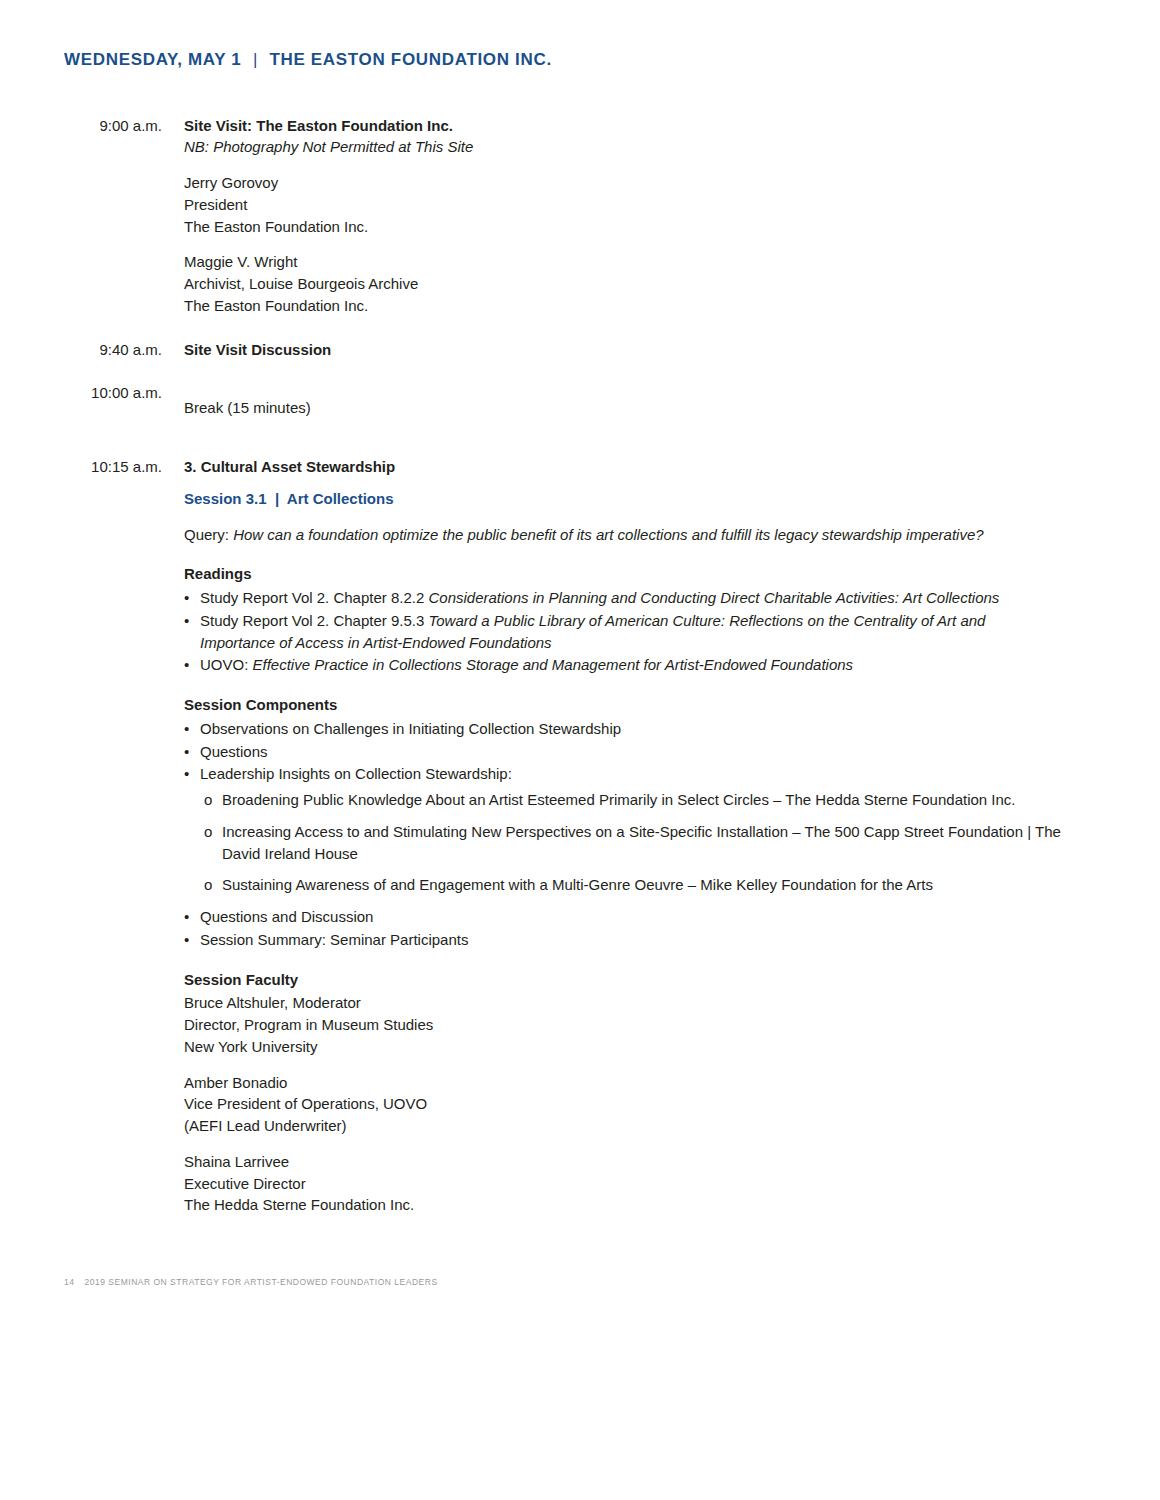Wednesday, May 1 | The Easton Foundation Inc.
9:00 a.m.
Site Visit: The Easton Foundation Inc.
NB: Photography Not Permitted at This Site
Jerry Gorovoy
President
The Easton Foundation Inc.
Maggie V. Wright
Archivist, Louise Bourgeois Archive
The Easton Foundation Inc.
9:40 a.m.
Site Visit Discussion
10:00 a.m.
Break (15 minutes)
10:15 a.m.
3. Cultural Asset Stewardship
Session 3.1 | Art Collections
Query: How can a foundation optimize the public benefit of its art collections and fulfill its legacy stewardship imperative?
Readings
Study Report Vol 2. Chapter 8.2.2 Considerations in Planning and Conducting Direct Charitable Activities: Art Collections
Study Report Vol 2. Chapter 9.5.3 Toward a Public Library of American Culture: Reflections on the Centrality of Art and Importance of Access in Artist-Endowed Foundations
UOVO: Effective Practice in Collections Storage and Management for Artist-Endowed Foundations
Session Components
Observations on Challenges in Initiating Collection Stewardship
Questions
Leadership Insights on Collection Stewardship:
Broadening Public Knowledge About an Artist Esteemed Primarily in Select Circles – The Hedda Sterne Foundation Inc.
Increasing Access to and Stimulating New Perspectives on a Site-Specific Installation – The 500 Capp Street Foundation | The David Ireland House
Sustaining Awareness of and Engagement with a Multi-Genre Oeuvre – Mike Kelley Foundation for the Arts
Questions and Discussion
Session Summary: Seminar Participants
Session Faculty
Bruce Altshuler, Moderator
Director, Program in Museum Studies
New York University
Amber Bonadio
Vice President of Operations, UOVO
(AEFI Lead Underwriter)
Shaina Larrivee
Executive Director
The Hedda Sterne Foundation Inc.
142019 Seminar on Strategy for Artist-Endowed Foundation Leaders